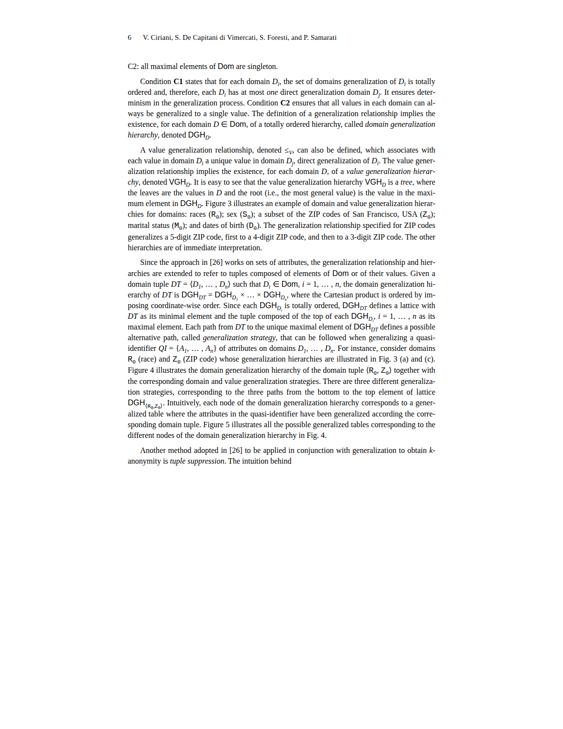6 V. Ciriani, S. De Capitani di Vimercati, S. Foresti, and P. Samarati
C2: all maximal elements of Dom are singleton.
Condition C1 states that for each domain Di, the set of domains generalization of Di is totally ordered and, therefore, each Di has at most one direct generalization domain Dj. It ensures determinism in the generalization process. Condition C2 ensures that all values in each domain can always be generalized to a single value. The definition of a generalization relationship implies the existence, for each domain D ∈ Dom, of a totally ordered hierarchy, called domain generalization hierarchy, denoted DGHD.
A value generalization relationship, denoted ≤V, can also be defined, which associates with each value in domain Di a unique value in domain Dj, direct generalization of Di. The value generalization relationship implies the existence, for each domain D, of a value generalization hierarchy, denoted VGHD. It is easy to see that the value generalization hierarchy VGHD is a tree, where the leaves are the values in D and the root (i.e., the most general value) is the value in the maximum element in DGHD. Figure 3 illustrates an example of domain and value generalization hierarchies for domains: races (R0); sex (S0); a subset of the ZIP codes of San Francisco, USA (Z0); marital status (M0); and dates of birth (D0). The generalization relationship specified for ZIP codes generalizes a 5-digit ZIP code, first to a 4-digit ZIP code, and then to a 3-digit ZIP code. The other hierarchies are of immediate interpretation.
Since the approach in [26] works on sets of attributes, the generalization relationship and hierarchies are extended to refer to tuples composed of elements of Dom or of their values. Given a domain tuple DT = ⟨D1, … , Dn⟩ such that Di ∈ Dom, i = 1, … , n, the domain generalization hierarchy of DT is DGHDT = DGHD1 × … × DGHDn, where the Cartesian product is ordered by imposing coordinate-wise order. Since each DGHDi is totally ordered, DGHDT defines a lattice with DT as its minimal element and the tuple composed of the top of each DGHDi, i = 1, … , n as its maximal element. Each path from DT to the unique maximal element of DGHDT defines a possible alternative path, called generalization strategy, that can be followed when generalizing a quasi-identifier QI = {A1, … , An} of attributes on domains D1, … , Dn. For instance, consider domains R0 (race) and Z0 (ZIP code) whose generalization hierarchies are illustrated in Fig. 3 (a) and (c). Figure 4 illustrates the domain generalization hierarchy of the domain tuple ⟨R0, Z0⟩ together with the corresponding domain and value generalization strategies. There are three different generalization strategies, corresponding to the three paths from the bottom to the top element of lattice DGH⟨R0,Z0⟩. Intuitively, each node of the domain generalization hierarchy corresponds to a generalized table where the attributes in the quasi-identifier have been generalized according the corresponding domain tuple. Figure 5 illustrates all the possible generalized tables corresponding to the different nodes of the domain generalization hierarchy in Fig. 4.
Another method adopted in [26] to be applied in conjunction with generalization to obtain k-anonymity is tuple suppression. The intuition behind